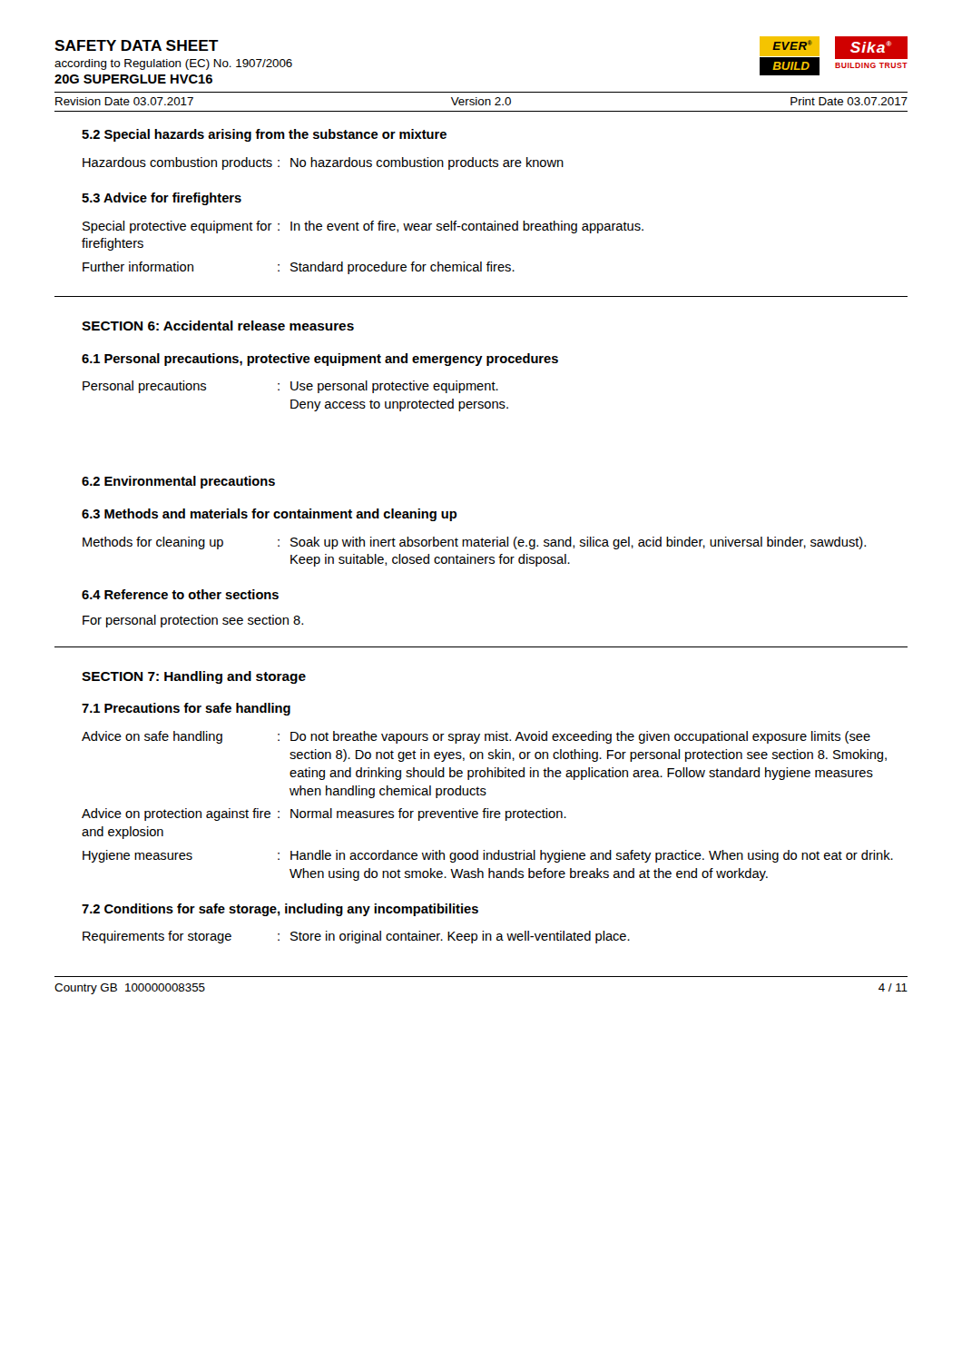EVER®
BUILD
Sika®
BUILDING TRUST
SAFETY DATA SHEET
according to Regulation (EC) No. 1907/2006
20G SUPERGLUE HVC16
Revision Date 03.07.2017 Version 2.0 Print Date 03.07.2017
5.2 Special hazards arising from the substance or mixture
| Hazardous combustion products | : | No hazardous combustion products are known |
5.3 Advice for firefighters
| Special protective equipment for firefighters | : | In the event of fire, wear self-contained breathing apparatus. |
| Further information | : | Standard procedure for chemical fires. |
SECTION 6: Accidental release measures
6.1 Personal precautions, protective equipment and emergency procedures
| Personal precautions | : | Use personal protective equipment. Deny access to unprotected persons. |
6.2 Environmental precautions
6.3 Methods and materials for containment and cleaning up
| Methods for cleaning up | : | Soak up with inert absorbent material (e.g. sand, silica gel, acid binder, universal binder, sawdust). Keep in suitable, closed containers for disposal. |
6.4 Reference to other sections
For personal protection see section 8.
SECTION 7: Handling and storage
7.1 Precautions for safe handling
| Advice on safe handling | : | Do not breathe vapours or spray mist. Avoid exceeding the given occupational exposure limits (see section 8). Do not get in eyes, on skin, or on clothing. For personal protection see section 8. Smoking, eating and drinking should be prohibited in the application area. Follow standard hygiene measures when handling chemical products |
| Advice on protection against fire and explosion | : | Normal measures for preventive fire protection. |
| Hygiene measures | : | Handle in accordance with good industrial hygiene and safety practice. When using do not eat or drink. When using do not smoke. Wash hands before breaks and at the end of workday. |
7.2 Conditions for safe storage, including any incompatibilities
| Requirements for storage | : | Store in original container. Keep in a well-ventilated place. |
Country GB 100000008355 4 / 11